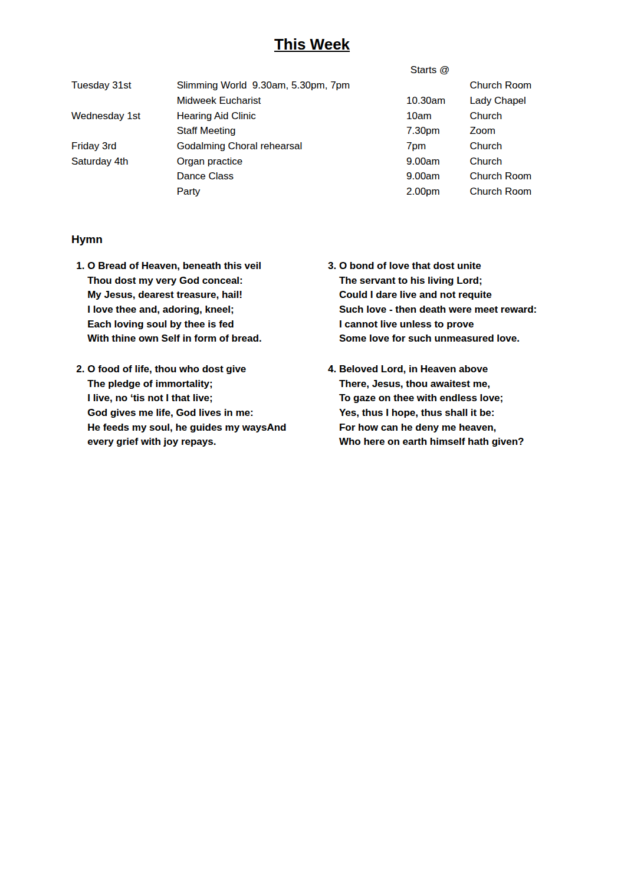This Week
| | | Starts @ |
| --- | --- | --- |
| Tuesday 31st | Slimming World 9.30am, 5.30pm, 7pm | | Church Room |
| | Midweek Eucharist | 10.30am | Lady Chapel |
| Wednesday 1st | Hearing Aid Clinic | 10am | Church |
| | Staff Meeting | 7.30pm | Zoom |
| Friday 3rd | Godalming Choral rehearsal | 7pm | Church |
| Saturday 4th | Organ practice | 9.00am | Church |
| | Dance Class | 9.00am | Church Room |
| | Party | 2.00pm | Church Room |
Hymn
O Bread of Heaven, beneath this veil
Thou dost my very God conceal:
My Jesus, dearest treasure, hail!
I love thee and, adoring, kneel;
Each loving soul by thee is fed
With thine own Self in form of bread.
O food of life, thou who dost give
The pledge of immortality;
I live, no ‘tis not I that live;
God gives me life, God lives in me:
He feeds my soul, he guides my waysAnd every grief with joy repays.
O bond of love that dost unite
The servant to his living Lord;
Could I dare live and not requite
Such love - then death were meet reward:
I cannot live unless to prove
Some love for such unmeasured love.
Beloved Lord, in Heaven above
There, Jesus, thou awaitest me,
To gaze on thee with endless love;
Yes, thus I hope, thus shall it be:
For how can he deny me heaven,
Who here on earth himself hath given?